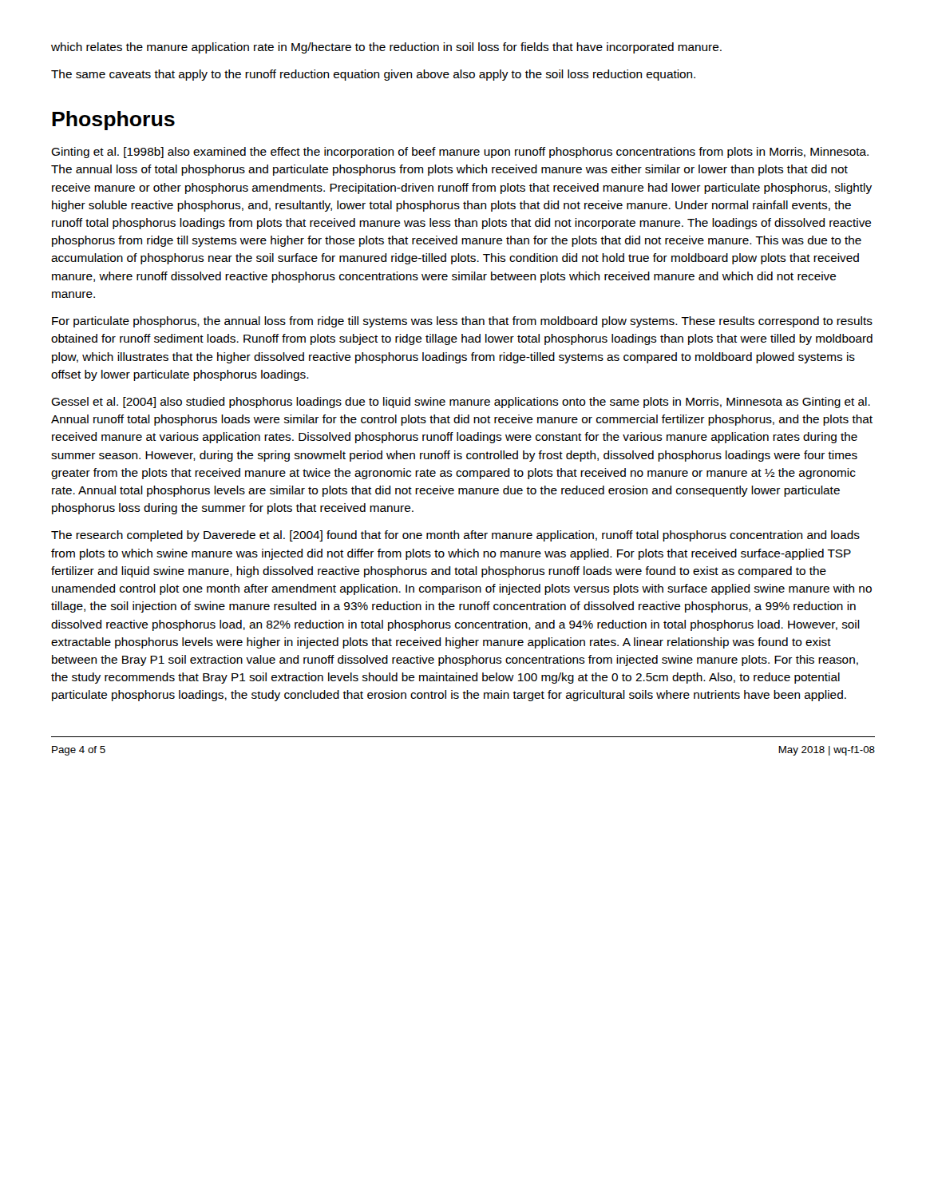which relates the manure application rate in Mg/hectare to the reduction in soil loss for fields that have incorporated manure.
The same caveats that apply to the runoff reduction equation given above also apply to the soil loss reduction equation.
Phosphorus
Ginting et al. [1998b] also examined the effect the incorporation of beef manure upon runoff phosphorus concentrations from plots in Morris, Minnesota. The annual loss of total phosphorus and particulate phosphorus from plots which received manure was either similar or lower than plots that did not receive manure or other phosphorus amendments. Precipitation-driven runoff from plots that received manure had lower particulate phosphorus, slightly higher soluble reactive phosphorus, and, resultantly, lower total phosphorus than plots that did not receive manure. Under normal rainfall events, the runoff total phosphorus loadings from plots that received manure was less than plots that did not incorporate manure. The loadings of dissolved reactive phosphorus from ridge till systems were higher for those plots that received manure than for the plots that did not receive manure. This was due to the accumulation of phosphorus near the soil surface for manured ridge-tilled plots. This condition did not hold true for moldboard plow plots that received manure, where runoff dissolved reactive phosphorus concentrations were similar between plots which received manure and which did not receive manure.
For particulate phosphorus, the annual loss from ridge till systems was less than that from moldboard plow systems. These results correspond to results obtained for runoff sediment loads. Runoff from plots subject to ridge tillage had lower total phosphorus loadings than plots that were tilled by moldboard plow, which illustrates that the higher dissolved reactive phosphorus loadings from ridge-tilled systems as compared to moldboard plowed systems is offset by lower particulate phosphorus loadings.
Gessel et al. [2004] also studied phosphorus loadings due to liquid swine manure applications onto the same plots in Morris, Minnesota as Ginting et al. Annual runoff total phosphorus loads were similar for the control plots that did not receive manure or commercial fertilizer phosphorus, and the plots that received manure at various application rates. Dissolved phosphorus runoff loadings were constant for the various manure application rates during the summer season. However, during the spring snowmelt period when runoff is controlled by frost depth, dissolved phosphorus loadings were four times greater from the plots that received manure at twice the agronomic rate as compared to plots that received no manure or manure at ½ the agronomic rate. Annual total phosphorus levels are similar to plots that did not receive manure due to the reduced erosion and consequently lower particulate phosphorus loss during the summer for plots that received manure.
The research completed by Daverede et al. [2004] found that for one month after manure application, runoff total phosphorus concentration and loads from plots to which swine manure was injected did not differ from plots to which no manure was applied. For plots that received surface-applied TSP fertilizer and liquid swine manure, high dissolved reactive phosphorus and total phosphorus runoff loads were found to exist as compared to the unamended control plot one month after amendment application. In comparison of injected plots versus plots with surface applied swine manure with no tillage, the soil injection of swine manure resulted in a 93% reduction in the runoff concentration of dissolved reactive phosphorus, a 99% reduction in dissolved reactive phosphorus load, an 82% reduction in total phosphorus concentration, and a 94% reduction in total phosphorus load. However, soil extractable phosphorus levels were higher in injected plots that received higher manure application rates. A linear relationship was found to exist between the Bray P1 soil extraction value and runoff dissolved reactive phosphorus concentrations from injected swine manure plots. For this reason, the study recommends that Bray P1 soil extraction levels should be maintained below 100 mg/kg at the 0 to 2.5cm depth. Also, to reduce potential particulate phosphorus loadings, the study concluded that erosion control is the main target for agricultural soils where nutrients have been applied.
Page 4 of 5 May 2018 | wq-f1-08